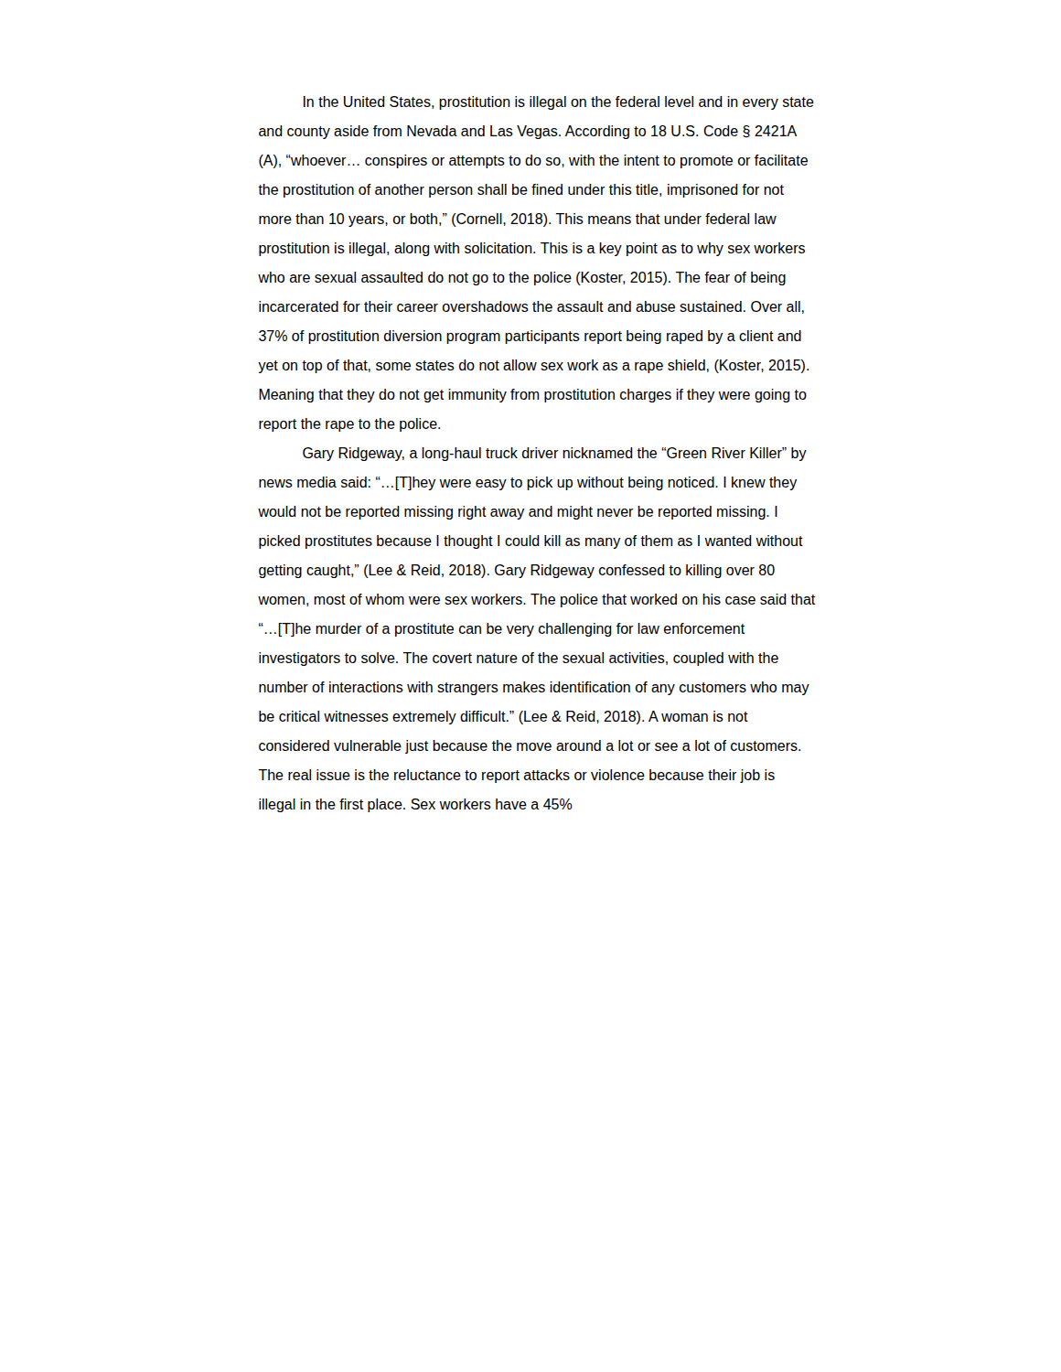In the United States, prostitution is illegal on the federal level and in every state and county aside from Nevada and Las Vegas. According to 18 U.S. Code § 2421A (A), “whoever… conspires or attempts to do so, with the intent to promote or facilitate the prostitution of another person shall be fined under this title, imprisoned for not more than 10 years, or both,” (Cornell, 2018). This means that under federal law prostitution is illegal, along with solicitation. This is a key point as to why sex workers who are sexual assaulted do not go to the police (Koster, 2015). The fear of being incarcerated for their career overshadows the assault and abuse sustained. Over all, 37% of prostitution diversion program participants report being raped by a client and yet on top of that, some states do not allow sex work as a rape shield, (Koster, 2015). Meaning that they do not get immunity from prostitution charges if they were going to report the rape to the police.
Gary Ridgeway, a long-haul truck driver nicknamed the “Green River Killer” by news media said: “…[T]hey were easy to pick up without being noticed. I knew they would not be reported missing right away and might never be reported missing. I picked prostitutes because I thought I could kill as many of them as I wanted without getting caught,” (Lee & Reid, 2018). Gary Ridgeway confessed to killing over 80 women, most of whom were sex workers. The police that worked on his case said that “…[T]he murder of a prostitute can be very challenging for law enforcement investigators to solve. The covert nature of the sexual activities, coupled with the number of interactions with strangers makes identification of any customers who may be critical witnesses extremely difficult.” (Lee & Reid, 2018). A woman is not considered vulnerable just because the move around a lot or see a lot of customers. The real issue is the reluctance to report attacks or violence because their job is illegal in the first place. Sex workers have a 45%